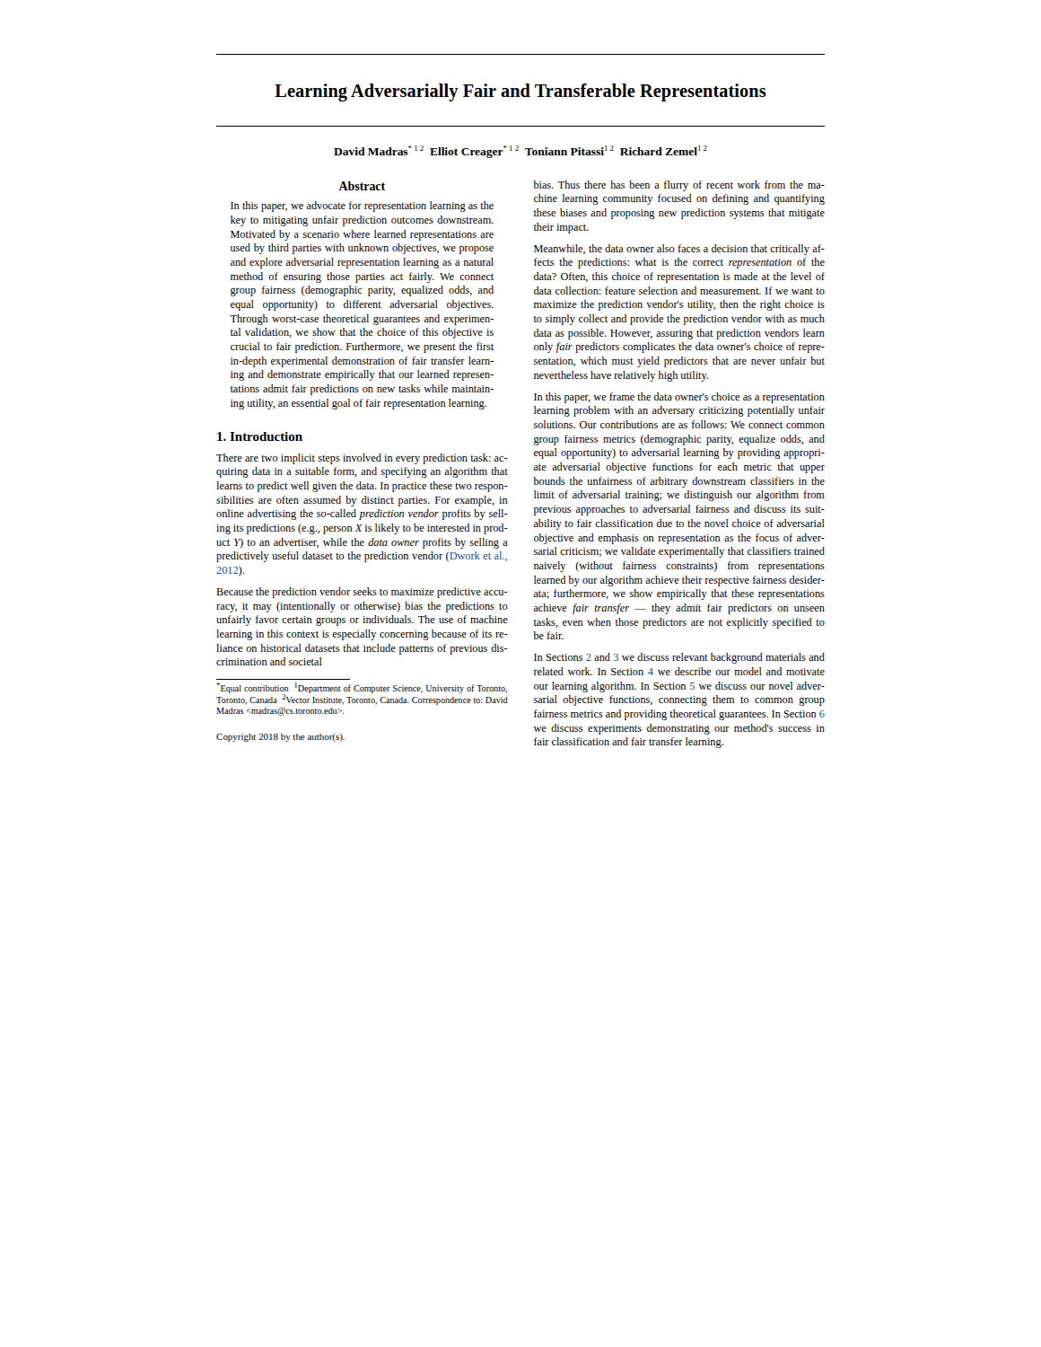Learning Adversarially Fair and Transferable Representations
David Madras* 1 2 Elliot Creager* 1 2 Toniann Pitassi1 2 Richard Zemel1 2
Abstract
In this paper, we advocate for representation learning as the key to mitigating unfair prediction outcomes downstream. Motivated by a scenario where learned representations are used by third parties with unknown objectives, we propose and explore adversarial representation learning as a natural method of ensuring those parties act fairly. We connect group fairness (demographic parity, equalized odds, and equal opportunity) to different adversarial objectives. Through worst-case theoretical guarantees and experimental validation, we show that the choice of this objective is crucial to fair prediction. Furthermore, we present the first in-depth experimental demonstration of fair transfer learning and demonstrate empirically that our learned representations admit fair predictions on new tasks while maintaining utility, an essential goal of fair representation learning.
1. Introduction
There are two implicit steps involved in every prediction task: acquiring data in a suitable form, and specifying an algorithm that learns to predict well given the data. In practice these two responsibilities are often assumed by distinct parties. For example, in online advertising the so-called prediction vendor profits by selling its predictions (e.g., person X is likely to be interested in product Y) to an advertiser, while the data owner profits by selling a predictively useful dataset to the prediction vendor (Dwork et al., 2012).
Because the prediction vendor seeks to maximize predictive accuracy, it may (intentionally or otherwise) bias the predictions to unfairly favor certain groups or individuals. The use of machine learning in this context is especially concerning because of its reliance on historical datasets that include patterns of previous discrimination and societal
*Equal contribution 1Department of Computer Science, University of Toronto, Toronto, Canada 2Vector Institute, Toronto, Canada. Correspondence to: David Madras <madras@cs.toronto.edu>.
Copyright 2018 by the author(s).
bias. Thus there has been a flurry of recent work from the machine learning community focused on defining and quantifying these biases and proposing new prediction systems that mitigate their impact.
Meanwhile, the data owner also faces a decision that critically affects the predictions: what is the correct representation of the data? Often, this choice of representation is made at the level of data collection: feature selection and measurement. If we want to maximize the prediction vendor's utility, then the right choice is to simply collect and provide the prediction vendor with as much data as possible. However, assuring that prediction vendors learn only fair predictors complicates the data owner's choice of representation, which must yield predictors that are never unfair but nevertheless have relatively high utility.
In this paper, we frame the data owner's choice as a representation learning problem with an adversary criticizing potentially unfair solutions. Our contributions are as follows: We connect common group fairness metrics (demographic parity, equalize odds, and equal opportunity) to adversarial learning by providing appropriate adversarial objective functions for each metric that upper bounds the unfairness of arbitrary downstream classifiers in the limit of adversarial training; we distinguish our algorithm from previous approaches to adversarial fairness and discuss its suitability to fair classification due to the novel choice of adversarial objective and emphasis on representation as the focus of adversarial criticism; we validate experimentally that classifiers trained naively (without fairness constraints) from representations learned by our algorithm achieve their respective fairness desiderata; furthermore, we show empirically that these representations achieve fair transfer — they admit fair predictors on unseen tasks, even when those predictors are not explicitly specified to be fair.
In Sections 2 and 3 we discuss relevant background materials and related work. In Section 4 we describe our model and motivate our learning algorithm. In Section 5 we discuss our novel adversarial objective functions, connecting them to common group fairness metrics and providing theoretical guarantees. In Section 6 we discuss experiments demonstrating our method's success in fair classification and fair transfer learning.